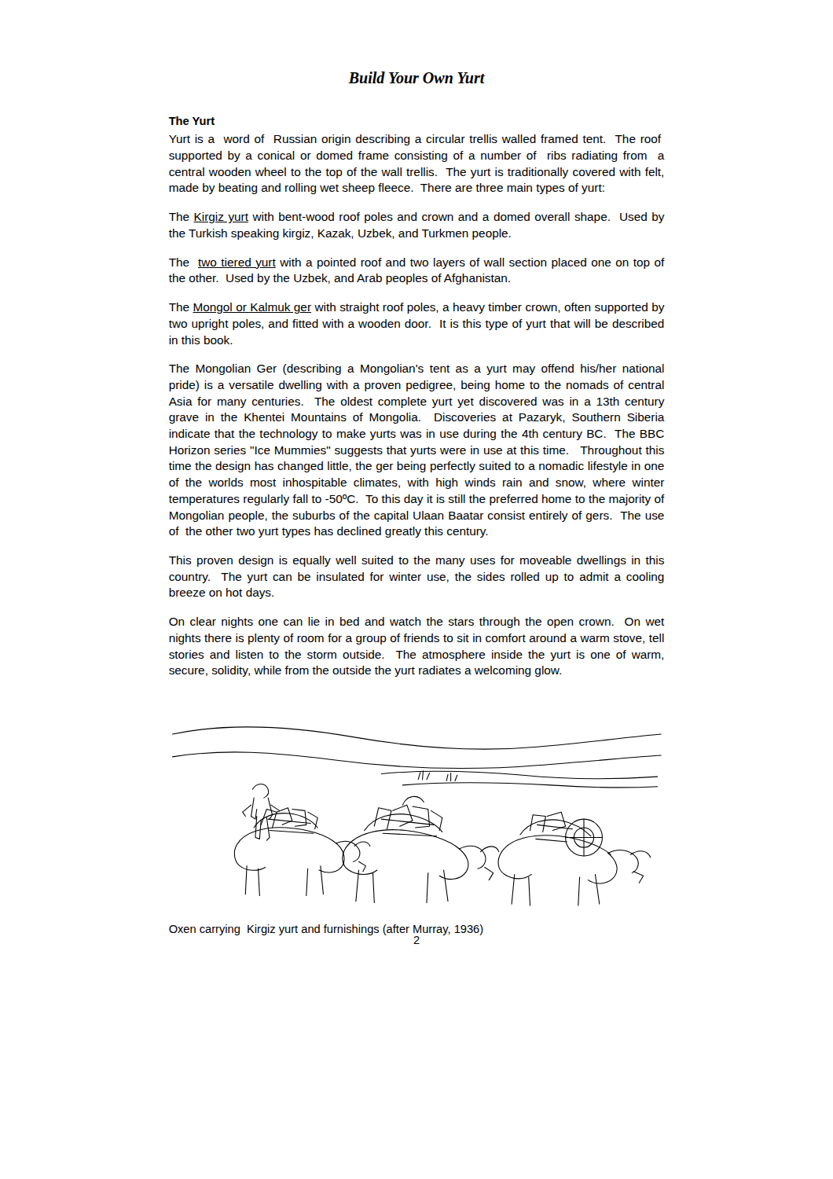Build Your Own Yurt
The Yurt
Yurt is a word of Russian origin describing a circular trellis walled framed tent. The roof supported by a conical or domed frame consisting of a number of ribs radiating from a central wooden wheel to the top of the wall trellis. The yurt is traditionally covered with felt, made by beating and rolling wet sheep fleece. There are three main types of yurt:
The Kirgiz yurt with bent-wood roof poles and crown and a domed overall shape. Used by the Turkish speaking kirgiz, Kazak, Uzbek, and Turkmen people.
The two tiered yurt with a pointed roof and two layers of wall section placed one on top of the other. Used by the Uzbek, and Arab peoples of Afghanistan.
The Mongol or Kalmuk ger with straight roof poles, a heavy timber crown, often supported by two upright poles, and fitted with a wooden door. It is this type of yurt that will be described in this book.
The Mongolian Ger (describing a Mongolian's tent as a yurt may offend his/her national pride) is a versatile dwelling with a proven pedigree, being home to the nomads of central Asia for many centuries. The oldest complete yurt yet discovered was in a 13th century grave in the Khentei Mountains of Mongolia. Discoveries at Pazaryk, Southern Siberia indicate that the technology to make yurts was in use during the 4th century BC. The BBC Horizon series "Ice Mummies" suggests that yurts were in use at this time. Throughout this time the design has changed little, the ger being perfectly suited to a nomadic lifestyle in one of the worlds most inhospitable climates, with high winds rain and snow, where winter temperatures regularly fall to -50ºC. To this day it is still the preferred home to the majority of Mongolian people, the suburbs of the capital Ulaan Baatar consist entirely of gers. The use of the other two yurt types has declined greatly this century.
This proven design is equally well suited to the many uses for moveable dwellings in this country. The yurt can be insulated for winter use, the sides rolled up to admit a cooling breeze on hot days.
On clear nights one can lie in bed and watch the stars through the open crown. On wet nights there is plenty of room for a group of friends to sit in comfort around a warm stove, tell stories and listen to the storm outside. The atmosphere inside the yurt is one of warm, secure, solidity, while from the outside the yurt radiates a welcoming glow.
Oxen carrying Kirgiz yurt and furnishings (after Murray, 1936)
2